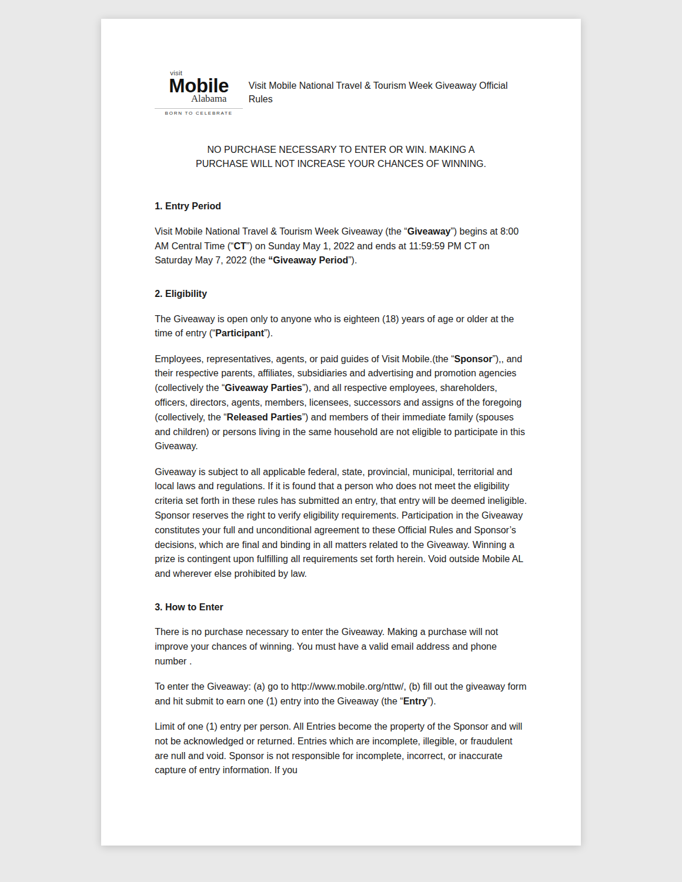visit Mobile Alabama BORN TO CELEBRATE
Visit Mobile National Travel & Tourism Week Giveaway Official Rules
NO PURCHASE NECESSARY TO ENTER OR WIN. MAKING A PURCHASE WILL NOT INCREASE YOUR CHANCES OF WINNING.
1. Entry Period
Visit Mobile National Travel & Tourism Week Giveaway (the “Giveaway”) begins at 8:00 AM Central Time (“CT”) on Sunday May 1, 2022 and ends at 11:59:59 PM CT on Saturday May 7, 2022 (the “Giveaway Period”).
2. Eligibility
The Giveaway is open only to anyone who is eighteen (18) years of age or older at the time of entry (“Participant”).
Employees, representatives, agents, or paid guides of Visit Mobile.(the “Sponsor”),, and their respective parents, affiliates, subsidiaries and advertising and promotion agencies (collectively the “Giveaway Parties”), and all respective employees, shareholders, officers, directors, agents, members, licensees, successors and assigns of the foregoing (collectively, the “Released Parties”) and members of their immediate family (spouses and children) or persons living in the same household are not eligible to participate in this Giveaway.
Giveaway is subject to all applicable federal, state, provincial, municipal, territorial and local laws and regulations. If it is found that a person who does not meet the eligibility criteria set forth in these rules has submitted an entry, that entry will be deemed ineligible. Sponsor reserves the right to verify eligibility requirements. Participation in the Giveaway constitutes your full and unconditional agreement to these Official Rules and Sponsor’s decisions, which are final and binding in all matters related to the Giveaway. Winning a prize is contingent upon fulfilling all requirements set forth herein. Void outside Mobile AL and wherever else prohibited by law.
3. How to Enter
There is no purchase necessary to enter the Giveaway. Making a purchase will not improve your chances of winning. You must have a valid email address and phone number .
To enter the Giveaway: (a) go to http://www.mobile.org/nttw/, (b) fill out the giveaway form and hit submit to earn one (1) entry into the Giveaway (the “Entry”).
Limit of one (1) entry per person. All Entries become the property of the Sponsor and will not be acknowledged or returned. Entries which are incomplete, illegible, or fraudulent are null and void. Sponsor is not responsible for incomplete, incorrect, or inaccurate capture of entry information. If you